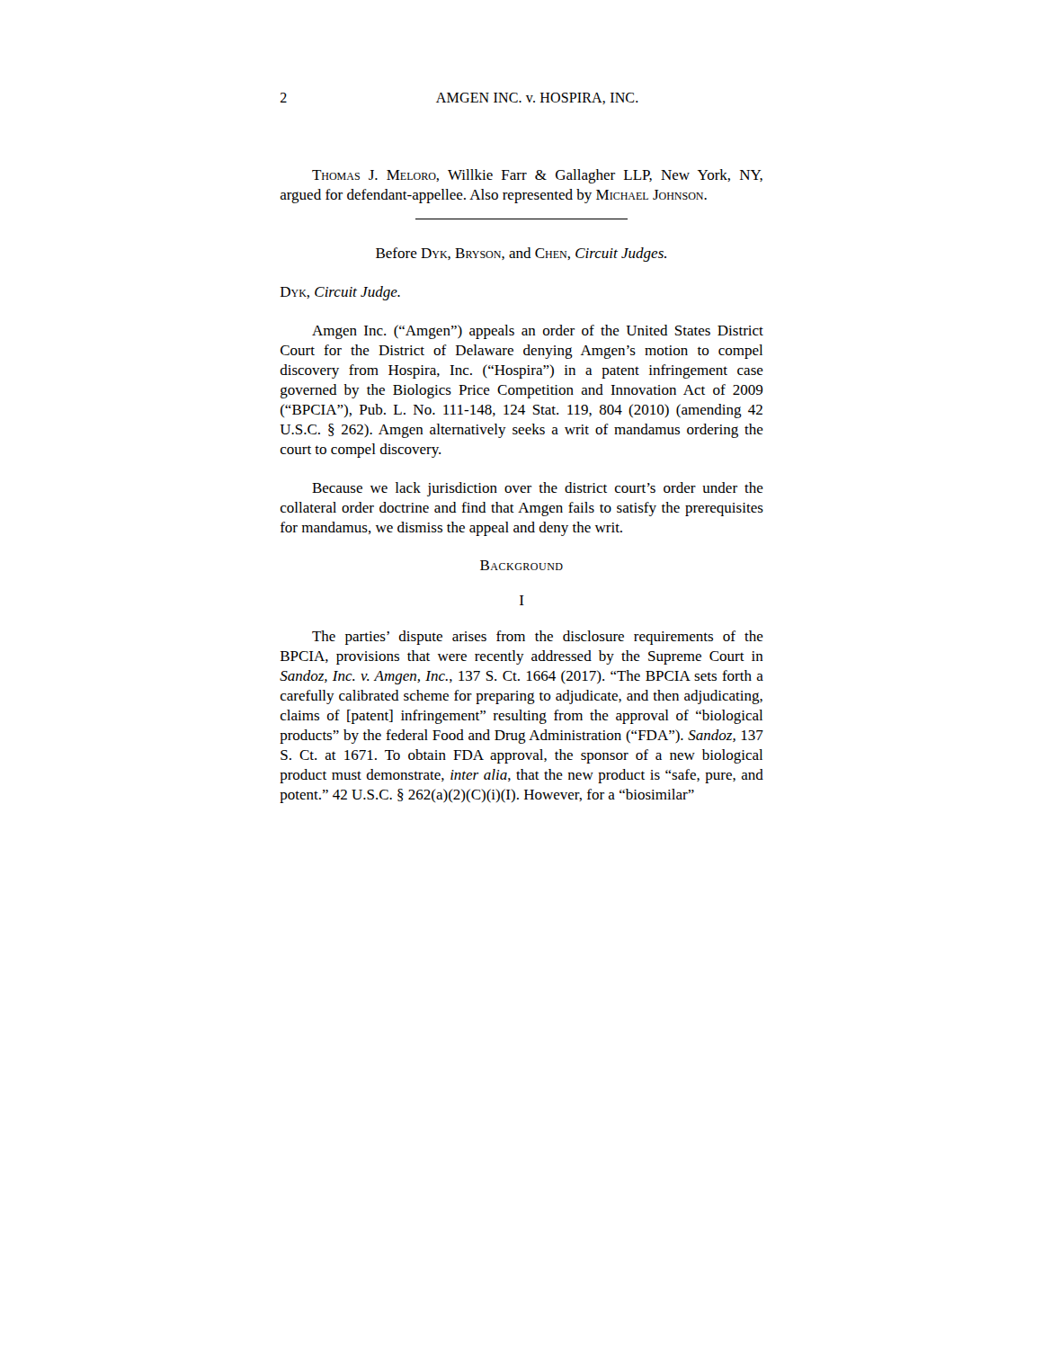2 AMGEN INC. v. HOSPIRA, INC.
Thomas J. Meloro, Willkie Farr & Gallagher LLP, New York, NY, argued for defendant-appellee. Also represented by Michael Johnson.
Before Dyk, Bryson, and Chen, Circuit Judges.
Dyk, Circuit Judge.
Amgen Inc. (“Amgen”) appeals an order of the United States District Court for the District of Delaware denying Amgen’s motion to compel discovery from Hospira, Inc. (“Hospira”) in a patent infringement case governed by the Biologics Price Competition and Innovation Act of 2009 (“BPCIA”), Pub. L. No. 111-148, 124 Stat. 119, 804 (2010) (amending 42 U.S.C. § 262). Amgen alternatively seeks a writ of mandamus ordering the court to compel discovery.
Because we lack jurisdiction over the district court’s order under the collateral order doctrine and find that Amgen fails to satisfy the prerequisites for mandamus, we dismiss the appeal and deny the writ.
Background
I
The parties’ dispute arises from the disclosure requirements of the BPCIA, provisions that were recently addressed by the Supreme Court in Sandoz, Inc. v. Amgen, Inc., 137 S. Ct. 1664 (2017). “The BPCIA sets forth a carefully calibrated scheme for preparing to adjudicate, and then adjudicating, claims of [patent] infringement” resulting from the approval of “biological products” by the federal Food and Drug Administration (“FDA”). Sandoz, 137 S. Ct. at 1671. To obtain FDA approval, the sponsor of a new biological product must demonstrate, inter alia, that the new product is “safe, pure, and potent.” 42 U.S.C. § 262(a)(2)(C)(i)(I). However, for a “biosimilar”